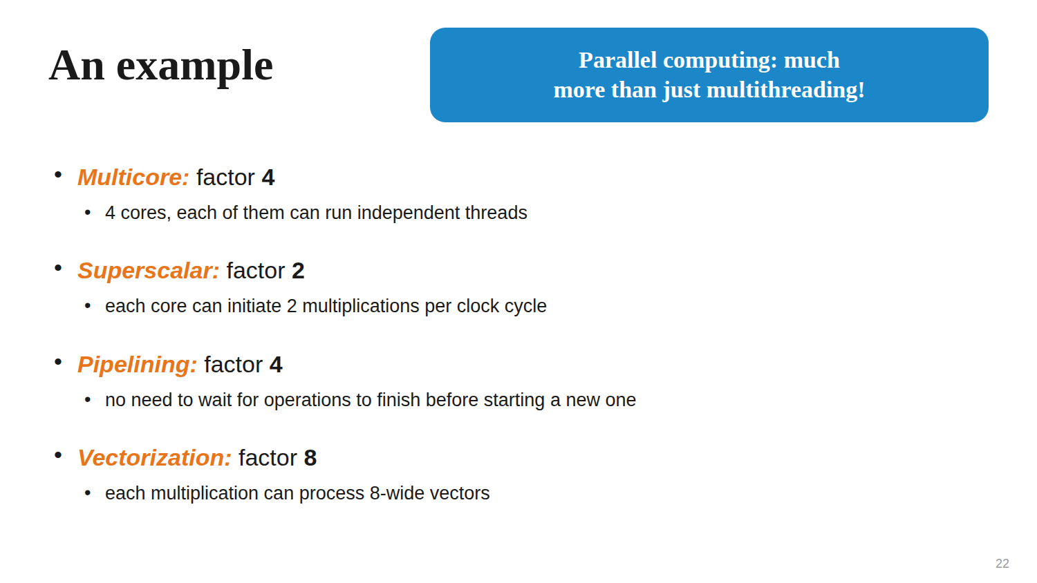An example
Parallel computing: much
more than just multithreading!
Multicore: factor 4
4 cores, each of them can run independent threads
Superscalar: factor 2
each core can initiate 2 multiplications per clock cycle
Pipelining: factor 4
no need to wait for operations to finish before starting a new one
Vectorization: factor 8
each multiplication can process 8-wide vectors
22